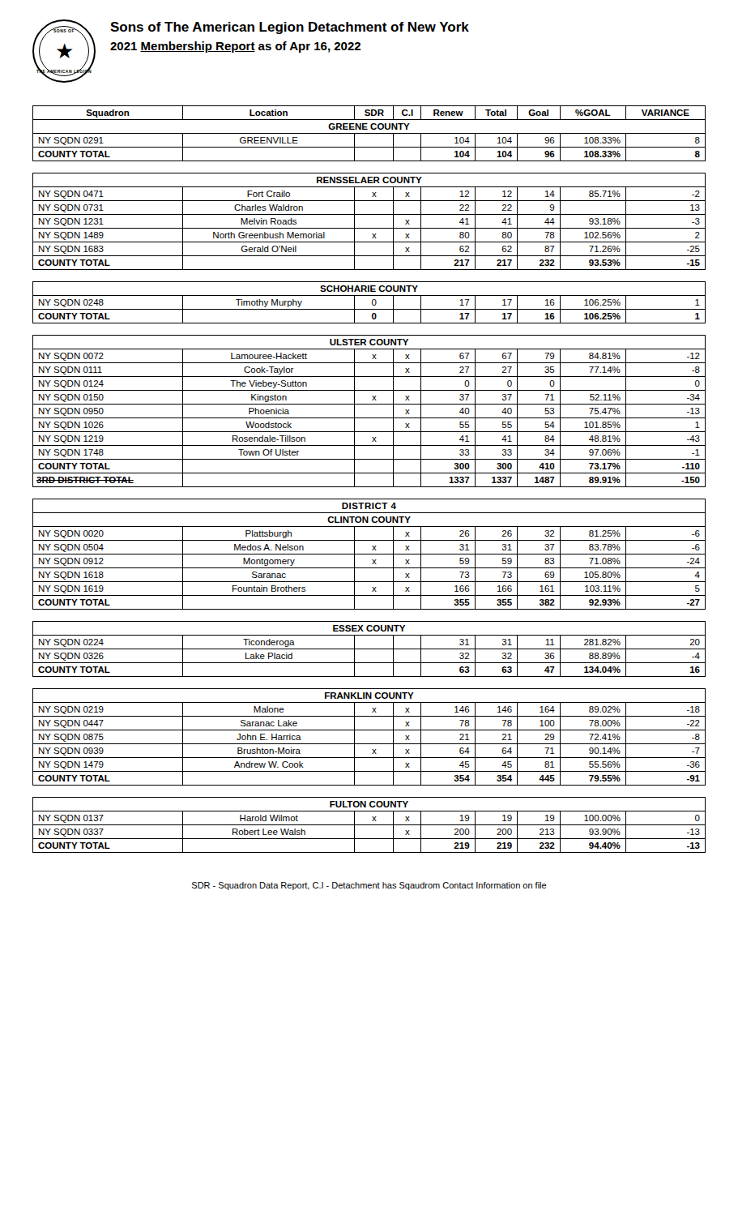SONS OF ★ THE AMERICAN LEGION
Sons of The American Legion Detachment of New York
2021 Membership Report as of Apr 16, 2022
| Squadron | Location | SDR | C.I | Renew | Total | Goal | %GOAL | VARIANCE |
| --- | --- | --- | --- | --- | --- | --- | --- | --- |
| GREENE COUNTY |
| NY SQDN 0291 | GREENVILLE | | | 104 | 104 | 96 | 108.33% | 8 |
| COUNTY TOTAL | | | | 104 | 104 | 96 | 108.33% | 8 |
| RENSSELAER COUNTY |
| NY SQDN 0471 | Fort Crailo | x | x | 12 | 12 | 14 | 85.71% | -2 |
| NY SQDN 0731 | Charles Waldron | | | 22 | 22 | 9 | | 13 |
| NY SQDN 1231 | Melvin Roads | | x | 41 | 41 | 44 | 93.18% | -3 |
| NY SQDN 1489 | North Greenbush Memorial | x | x | 80 | 80 | 78 | 102.56% | 2 |
| NY SQDN 1683 | Gerald O'Neil | | x | 62 | 62 | 87 | 71.26% | -25 |
| COUNTY TOTAL | | | | 217 | 217 | 232 | 93.53% | -15 |
| SCHOHARIE COUNTY |
| NY SQDN 0248 | Timothy Murphy | 0 | | 17 | 17 | 16 | 106.25% | 1 |
| COUNTY TOTAL | | 0 | | 17 | 17 | 16 | 106.25% | 1 |
| ULSTER COUNTY |
| NY SQDN 0072 | Lamouree-Hackett | x | x | 67 | 67 | 79 | 84.81% | -12 |
| NY SQDN 0111 | Cook-Taylor | | x | 27 | 27 | 35 | 77.14% | -8 |
| NY SQDN 0124 | The Viebey-Sutton | | | 0 | 0 | 0 | | 0 |
| NY SQDN 0150 | Kingston | x | x | 37 | 37 | 71 | 52.11% | -34 |
| NY SQDN 0950 | Phoenicia | | x | 40 | 40 | 53 | 75.47% | -13 |
| NY SQDN 1026 | Woodstock | | x | 55 | 55 | 54 | 101.85% | 1 |
| NY SQDN 1219 | Rosendale-Tillson | x | | 41 | 41 | 84 | 48.81% | -43 |
| NY SQDN 1748 | Town Of Ulster | | | 33 | 33 | 34 | 97.06% | -1 |
| COUNTY TOTAL | | | | 300 | 300 | 410 | 73.17% | -110 |
| 3RD DISTRICT TOTAL | | | | 1337 | 1337 | 1487 | 89.91% | -150 |
| DISTRICT 4 |
| CLINTON COUNTY |
| NY SQDN 0020 | Plattsburgh | | x | 26 | 26 | 32 | 81.25% | -6 |
| NY SQDN 0504 | Medos A. Nelson | x | x | 31 | 31 | 37 | 83.78% | -6 |
| NY SQDN 0912 | Montgomery | x | x | 59 | 59 | 83 | 71.08% | -24 |
| NY SQDN 1618 | Saranac | | x | 73 | 73 | 69 | 105.80% | 4 |
| NY SQDN 1619 | Fountain Brothers | x | x | 166 | 166 | 161 | 103.11% | 5 |
| COUNTY TOTAL | | | | 355 | 355 | 382 | 92.93% | -27 |
| ESSEX COUNTY |
| NY SQDN 0224 | Ticonderoga | | | 31 | 31 | 11 | 281.82% | 20 |
| NY SQDN 0326 | Lake Placid | | | 32 | 32 | 36 | 88.89% | -4 |
| COUNTY TOTAL | | | | 63 | 63 | 47 | 134.04% | 16 |
| FRANKLIN COUNTY |
| NY SQDN 0219 | Malone | x | x | 146 | 146 | 164 | 89.02% | -18 |
| NY SQDN 0447 | Saranac Lake | | x | 78 | 78 | 100 | 78.00% | -22 |
| NY SQDN 0875 | John E. Harrica | | x | 21 | 21 | 29 | 72.41% | -8 |
| NY SQDN 0939 | Brushton-Moira | x | x | 64 | 64 | 71 | 90.14% | -7 |
| NY SQDN 1479 | Andrew W. Cook | | x | 45 | 45 | 81 | 55.56% | -36 |
| COUNTY TOTAL | | | | 354 | 354 | 445 | 79.55% | -91 |
| FULTON COUNTY |
| NY SQDN 0137 | Harold Wilmot | x | x | 19 | 19 | 19 | 100.00% | 0 |
| NY SQDN 0337 | Robert Lee Walsh | | x | 200 | 200 | 213 | 93.90% | -13 |
| COUNTY TOTAL | | | | 219 | 219 | 232 | 94.40% | -13 |
SDR - Squadron Data Report, C.I - Detachment has Sqaudrom Contact Information on file